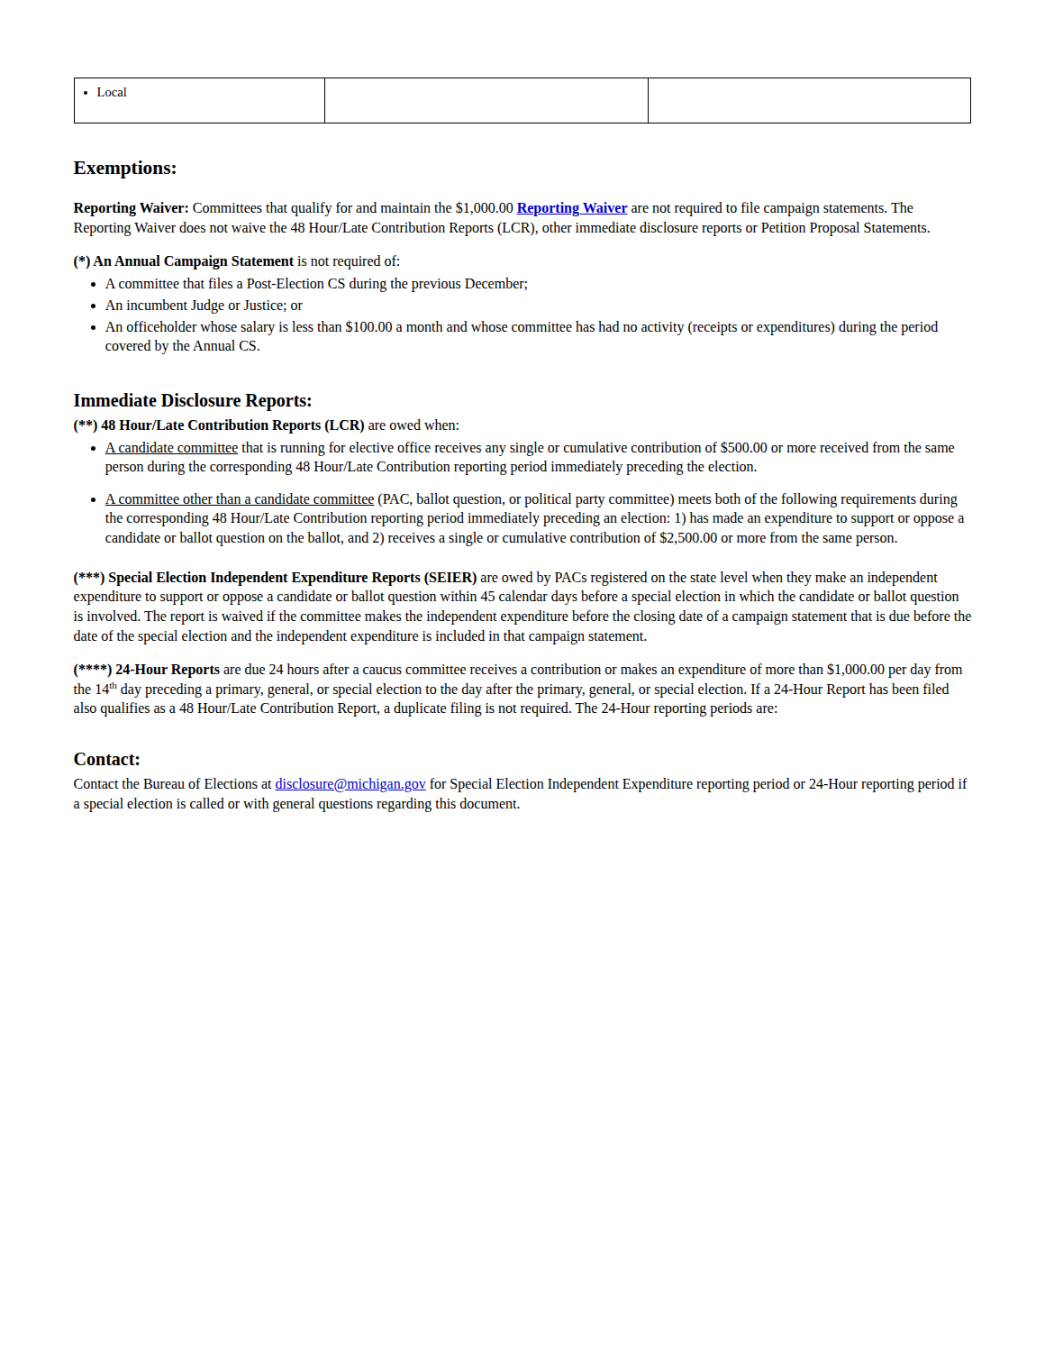| Local | | |
Exemptions:
Reporting Waiver: Committees that qualify for and maintain the $1,000.00 Reporting Waiver are not required to file campaign statements. The Reporting Waiver does not waive the 48 Hour/Late Contribution Reports (LCR), other immediate disclosure reports or Petition Proposal Statements.
(*) An Annual Campaign Statement is not required of:
A committee that files a Post-Election CS during the previous December;
An incumbent Judge or Justice; or
An officeholder whose salary is less than $100.00 a month and whose committee has had no activity (receipts or expenditures) during the period covered by the Annual CS.
Immediate Disclosure Reports:
(**) 48 Hour/Late Contribution Reports (LCR) are owed when:
A candidate committee that is running for elective office receives any single or cumulative contribution of $500.00 or more received from the same person during the corresponding 48 Hour/Late Contribution reporting period immediately preceding the election.
A committee other than a candidate committee (PAC, ballot question, or political party committee) meets both of the following requirements during the corresponding 48 Hour/Late Contribution reporting period immediately preceding an election: 1) has made an expenditure to support or oppose a candidate or ballot question on the ballot, and 2) receives a single or cumulative contribution of $2,500.00 or more from the same person.
(***) Special Election Independent Expenditure Reports (SEIER) are owed by PACs registered on the state level when they make an independent expenditure to support or oppose a candidate or ballot question within 45 calendar days before a special election in which the candidate or ballot question is involved. The report is waived if the committee makes the independent expenditure before the closing date of a campaign statement that is due before the date of the special election and the independent expenditure is included in that campaign statement.
(****) 24-Hour Reports are due 24 hours after a caucus committee receives a contribution or makes an expenditure of more than $1,000.00 per day from the 14th day preceding a primary, general, or special election to the day after the primary, general, or special election. If a 24-Hour Report has been filed also qualifies as a 48 Hour/Late Contribution Report, a duplicate filing is not required. The 24-Hour reporting periods are:
Contact:
Contact the Bureau of Elections at disclosure@michigan.gov for Special Election Independent Expenditure reporting period or 24-Hour reporting period if a special election is called or with general questions regarding this document.